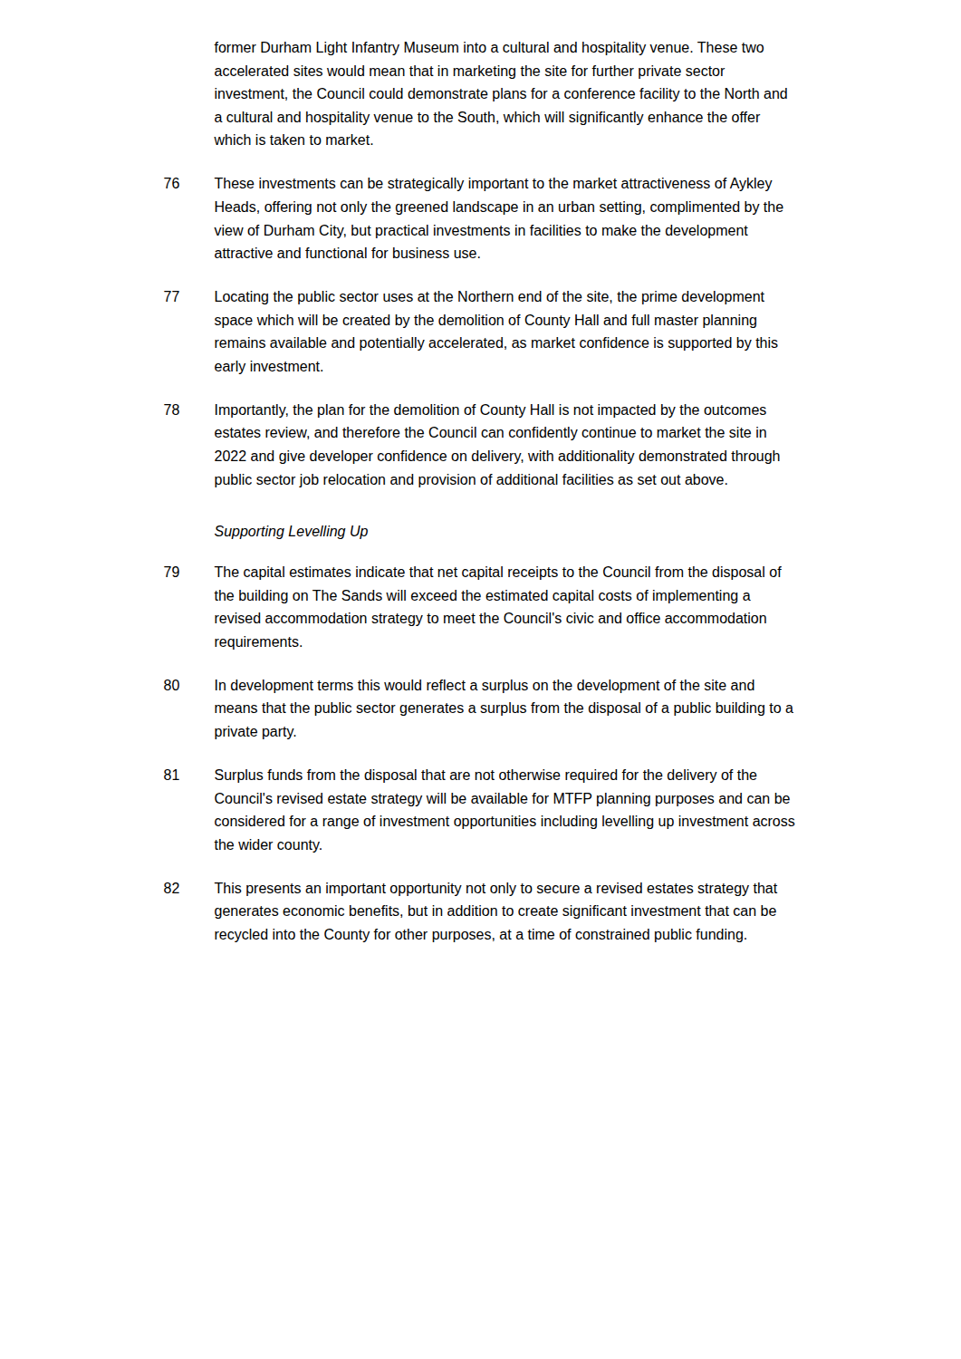former Durham Light Infantry Museum into a cultural and hospitality venue. These two accelerated sites would mean that in marketing the site for further private sector investment, the Council could demonstrate plans for a conference facility to the North and a cultural and hospitality venue to the South, which will significantly enhance the offer which is taken to market.
76
These investments can be strategically important to the market attractiveness of Aykley Heads, offering not only the greened landscape in an urban setting, complimented by the view of Durham City, but practical investments in facilities to make the development attractive and functional for business use.
77
Locating the public sector uses at the Northern end of the site, the prime development space which will be created by the demolition of County Hall and full master planning remains available and potentially accelerated, as market confidence is supported by this early investment.
78
Importantly, the plan for the demolition of County Hall is not impacted by the outcomes estates review, and therefore the Council can confidently continue to market the site in 2022 and give developer confidence on delivery, with additionality demonstrated through public sector job relocation and provision of additional facilities as set out above.
Supporting Levelling Up
79
The capital estimates indicate that net capital receipts to the Council from the disposal of the building on The Sands will exceed the estimated capital costs of implementing a revised accommodation strategy to meet the Council's civic and office accommodation requirements.
80
In development terms this would reflect a surplus on the development of the site and means that the public sector generates a surplus from the disposal of a public building to a private party.
81
Surplus funds from the disposal that are not otherwise required for the delivery of the Council's revised estate strategy will be available for MTFP planning purposes and can be considered for a range of investment opportunities including levelling up investment across the wider county.
82
This presents an important opportunity not only to secure a revised estates strategy that generates economic benefits, but in addition to create significant investment that can be recycled into the County for other purposes, at a time of constrained public funding.